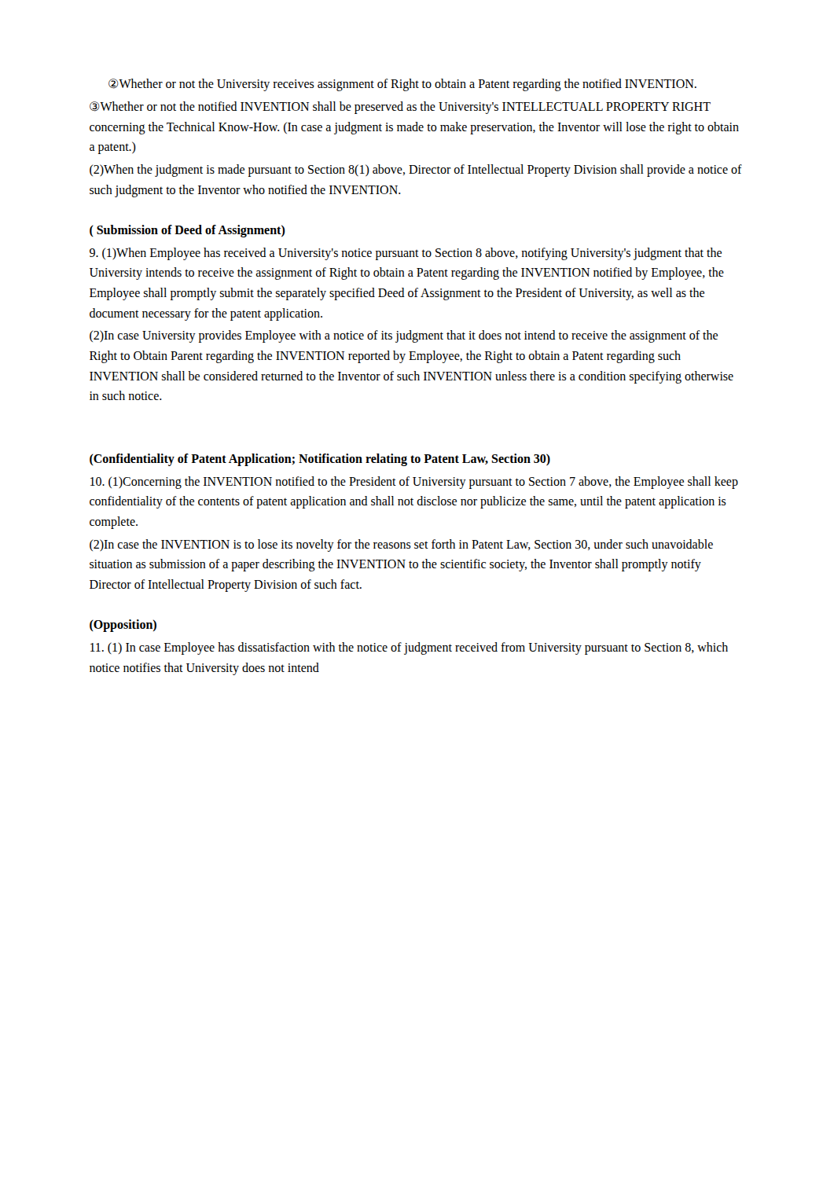②Whether or not the University receives assignment of Right to obtain a Patent regarding the notified INVENTION.
③Whether or not the notified INVENTION shall be preserved as the University's INTELLECTUALL PROPERTY RIGHT concerning the Technical Know-How. (In case a judgment is made to make preservation, the Inventor will lose the right to obtain a patent.)
(2)When the judgment is made pursuant to Section 8(1) above, Director of Intellectual Property Division shall provide a notice of such judgment to the Inventor who notified the INVENTION.
( Submission of Deed of Assignment)
9. (1)When Employee has received a University's notice pursuant to Section 8 above, notifying University's judgment that the University intends to receive the assignment of Right to obtain a Patent regarding the INVENTION notified by Employee, the Employee shall promptly submit the separately specified Deed of Assignment to the President of University, as well as the document necessary for the patent application.
(2)In case University provides Employee with a notice of its judgment that it does not intend to receive the assignment of the Right to Obtain Parent regarding the INVENTION reported by Employee, the Right to obtain a Patent regarding such INVENTION shall be considered returned to the Inventor of such INVENTION unless there is a condition specifying otherwise in such notice.
(Confidentiality of Patent Application; Notification relating to Patent Law, Section 30)
10. (1)Concerning the INVENTION notified to the President of University pursuant to Section 7 above, the Employee shall keep confidentiality of the contents of patent application and shall not disclose nor publicize the same, until the patent application is complete.
(2)In case the INVENTION is to lose its novelty for the reasons set forth in Patent Law, Section 30, under such unavoidable situation as submission of a paper describing the INVENTION to the scientific society, the Inventor shall promptly notify Director of Intellectual Property Division of such fact.
(Opposition)
11. (1) In case Employee has dissatisfaction with the notice of judgment received from University pursuant to Section 8, which notice notifies that University does not intend